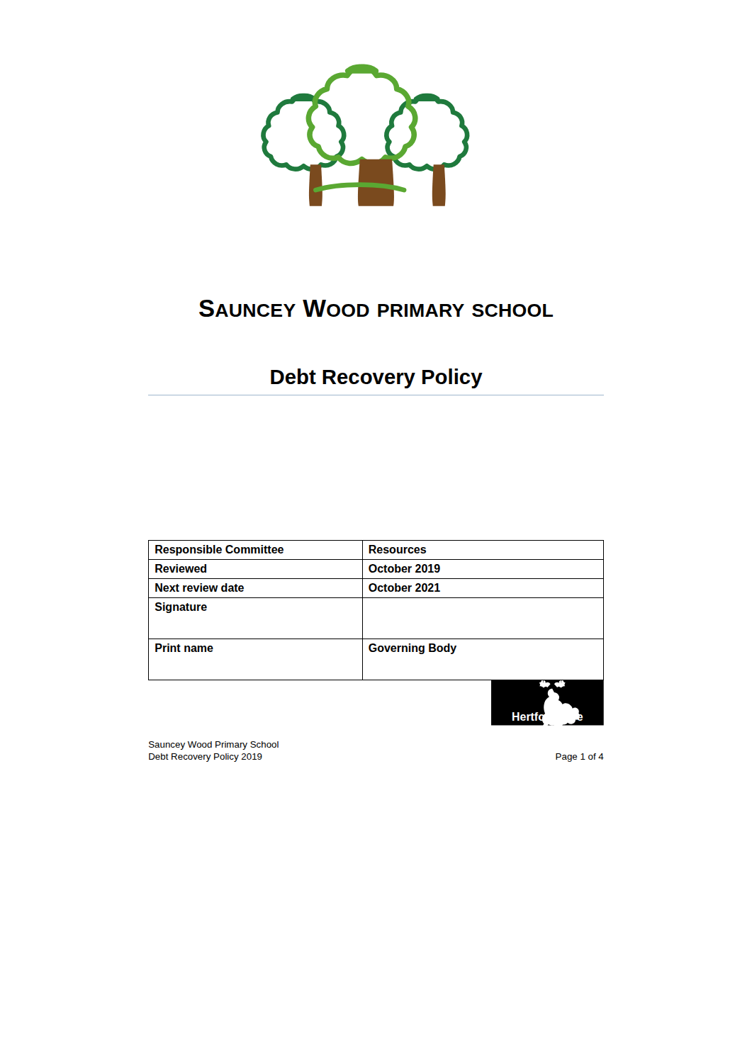SAUNCEY WOOD PRIMARY SCHOOL
Debt Recovery Policy
| Responsible Committee | Resources |
| Reviewed | October 2019 |
| Next review date | October 2021 |
| Signature | |
| Print name | Governing Body |
Hertfordshire
Sauncey Wood Primary School
Debt Recovery Policy 2019
Page 1 of 4